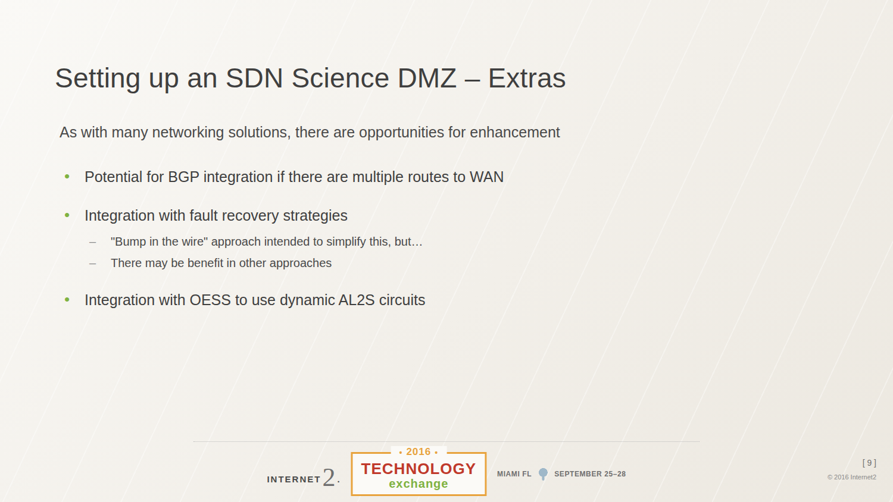Setting up an SDN Science DMZ – Extras
As with many networking solutions, there are opportunities for enhancement
Potential for BGP integration if there are multiple routes to WAN
Integration with fault recovery strategies
"Bump in the wire" approach intended to simplify this, but…
There may be benefit in other approaches
Integration with OESS to use dynamic AL2S circuits
INTERNET 2.
2016
TECHNOLOGY
exchange
MIAMI FL SEPTEMBER 25–28
[ 9 ]
© 2016 Internet2